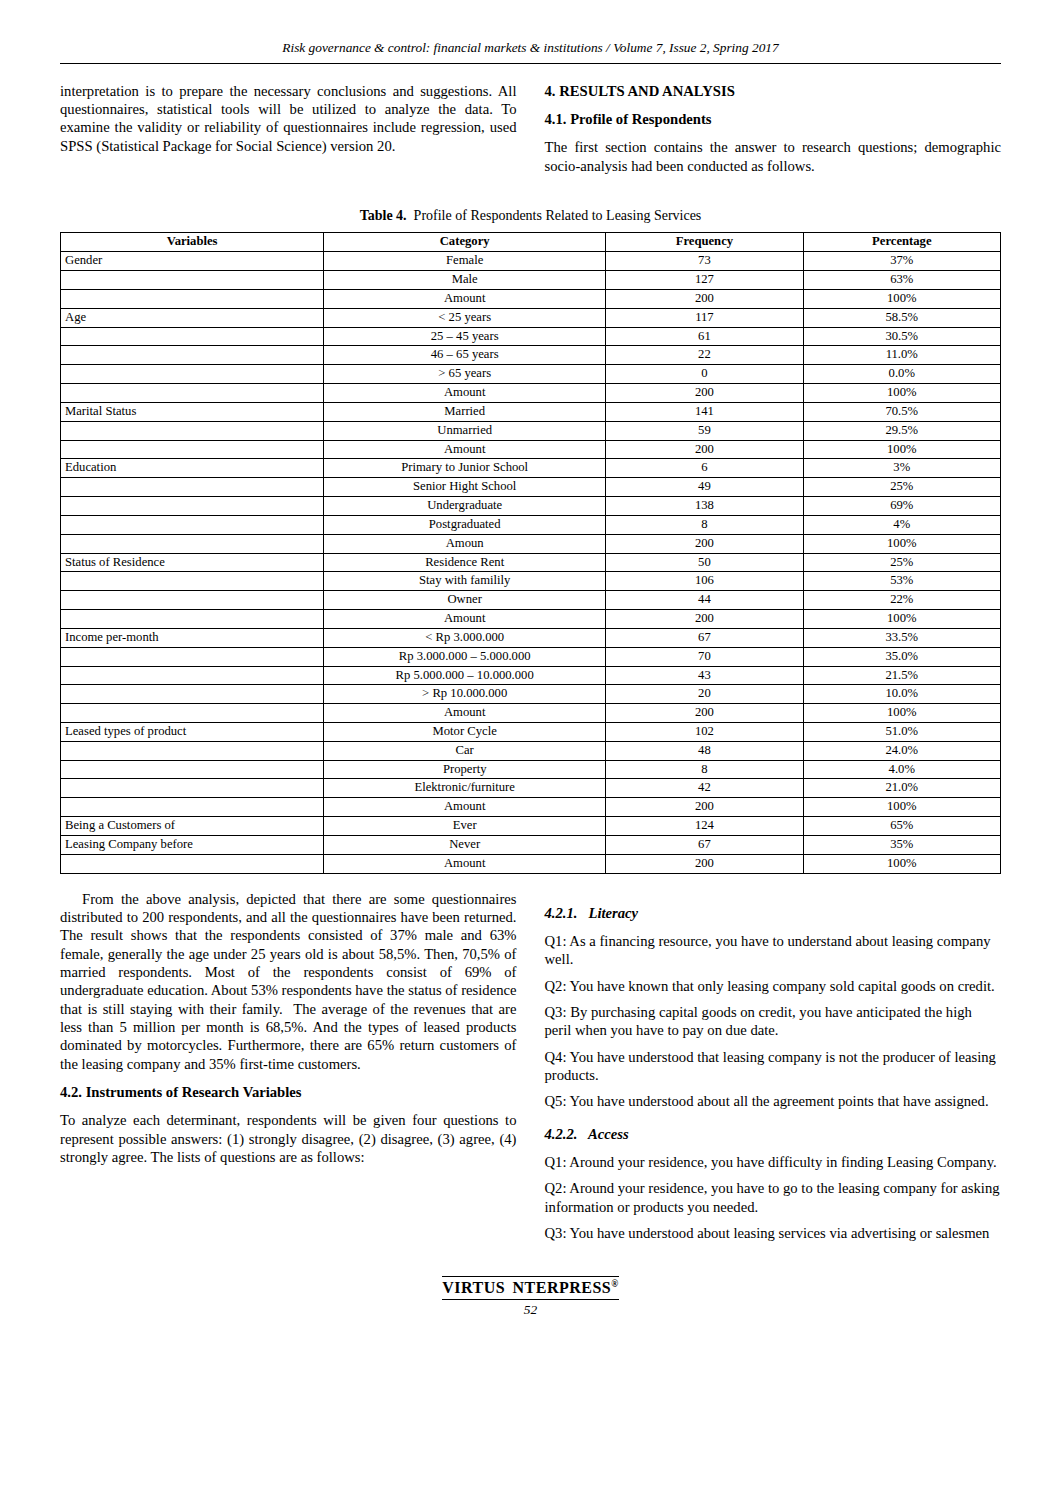Risk governance & control: financial markets & institutions / Volume 7, Issue 2, Spring 2017
interpretation is to prepare the necessary conclusions and suggestions. All questionnaires, statistical tools will be utilized to analyze the data. To examine the validity or reliability of questionnaires include regression, used SPSS (Statistical Package for Social Science) version 20.
4. RESULTS AND ANALYSIS
4.1. Profile of Respondents
The first section contains the answer to research questions; demographic socio-analysis had been conducted as follows.
Table 4. Profile of Respondents Related to Leasing Services
| Variables | Category | Frequency | Percentage |
| --- | --- | --- | --- |
| Gender | Female | 73 | 37% |
| | Male | 127 | 63% |
| | Amount | 200 | 100% |
| Age | < 25 years | 117 | 58.5% |
| | 25 – 45 years | 61 | 30.5% |
| | 46 – 65 years | 22 | 11.0% |
| | > 65 years | 0 | 0.0% |
| | Amount | 200 | 100% |
| Marital Status | Married | 141 | 70.5% |
| | Unmarried | 59 | 29.5% |
| | Amount | 200 | 100% |
| Education | Primary to Junior School | 6 | 3% |
| | Senior Hight School | 49 | 25% |
| | Undergraduate | 138 | 69% |
| | Postgraduated | 8 | 4% |
| | Amoun | 200 | 100% |
| Status of Residence | Residence Rent | 50 | 25% |
| | Stay with familily | 106 | 53% |
| | Owner | 44 | 22% |
| | Amount | 200 | 100% |
| Income per-month | < Rp 3.000.000 | 67 | 33.5% |
| | Rp 3.000.000 – 5.000.000 | 70 | 35.0% |
| | Rp 5.000.000 – 10.000.000 | 43 | 21.5% |
| | > Rp 10.000.000 | 20 | 10.0% |
| | Amount | 200 | 100% |
| Leased types of product | Motor Cycle | 102 | 51.0% |
| | Car | 48 | 24.0% |
| | Property | 8 | 4.0% |
| | Elektronic/furniture | 42 | 21.0% |
| | Amount | 200 | 100% |
| Being a Customers of | Ever | 124 | 65% |
| Leasing Company before | Never | 67 | 35% |
| | Amount | 200 | 100% |
From the above analysis, depicted that there are some questionnaires distributed to 200 respondents, and all the questionnaires have been returned. The result shows that the respondents consisted of 37% male and 63% female, generally the age under 25 years old is about 58,5%. Then, 70,5% of married respondents. Most of the respondents consist of 69% of undergraduate education. About 53% respondents have the status of residence that is still staying with their family. The average of the revenues that are less than 5 million per month is 68,5%. And the types of leased products dominated by motorcycles. Furthermore, there are 65% return customers of the leasing company and 35% first-time customers.
4.2. Instruments of Research Variables
To analyze each determinant, respondents will be given four questions to represent possible answers: (1) strongly disagree, (2) disagree, (3) agree, (4) strongly agree. The lists of questions are as follows:
4.2.1. Literacy
Q1: As a financing resource, you have to understand about leasing company well.
Q2: You have known that only leasing company sold capital goods on credit.
Q3: By purchasing capital goods on credit, you have anticipated the high peril when you have to pay on due date.
Q4: You have understood that leasing company is not the producer of leasing products.
Q5: You have understood about all the agreement points that have assigned.
4.2.2. Access
Q1: Around your residence, you have difficulty in finding Leasing Company.
Q2: Around your residence, you have to go to the leasing company for asking information or products you needed.
Q3: You have understood about leasing services via advertising or salesmen
VIRTUS NTERPRESS®
52